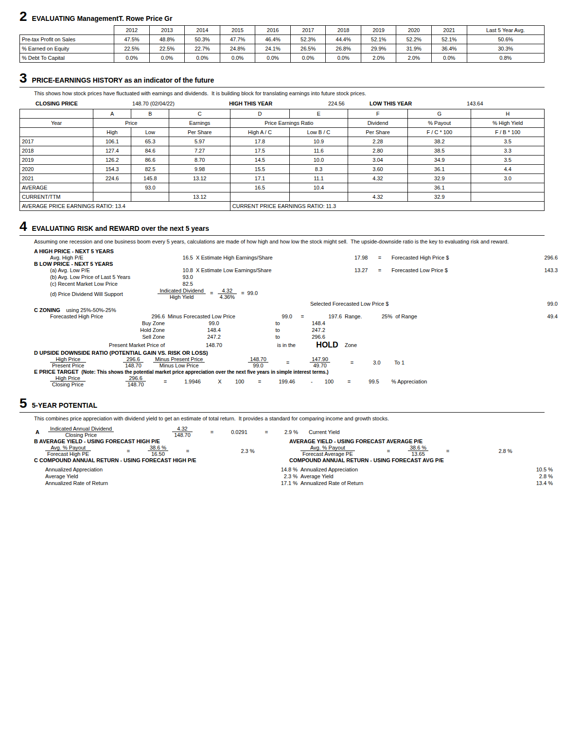2 EVALUATING Management T. Rowe Price Gr
| | 2012 | 2013 | 2014 | 2015 | 2016 | 2017 | 2018 | 2019 | 2020 | 2021 | Last 5 Year Avg. |
| --- | --- | --- | --- | --- | --- | --- | --- | --- | --- | --- | --- |
| Pre-tax Profit on Sales | 47.5% | 48.8% | 50.3% | 47.7% | 46.4% | 52.3% | 44.4% | 52.1% | 52.2% | 52.1% | 50.6% |
| % Earned on Equity | 22.5% | 22.5% | 22.7% | 24.8% | 24.1% | 26.5% | 26.8% | 29.9% | 31.9% | 36.4% | 30.3% |
| % Debt To Capital | 0.0% | 0.0% | 0.0% | 0.0% | 0.0% | 0.0% | 0.0% | 2.0% | 2.0% | 0.0% | 0.8% |
3 PRICE-EARNINGS HISTORY as an indicator of the future
This shows how stock prices have fluctuated with earnings and dividends. It is building block for translating earnings into future stock prices.
| CLOSING PRICE | 148.70 (02/04/22) | HIGH THIS YEAR | 224.56 | LOW THIS YEAR | 143.64 |
| | A | B | C | D | E | F | G | H |
| --- | --- | --- | --- | --- | --- | --- | --- | --- |
| Year | Price | Earnings | Price Earnings Ratio | Dividend | % Payout | % High Yield |
| | High | Low | Per Share | High A / C | Low B / C | Per Share | F / C * 100 | F / B * 100 |
| 2017 | 106.1 | 65.3 | 5.97 | 17.8 | 10.9 | 2.28 | 38.2 | 3.5 |
| 2018 | 127.4 | 84.6 | 7.27 | 17.5 | 11.6 | 2.80 | 38.5 | 3.3 |
| 2019 | 126.2 | 86.6 | 8.70 | 14.5 | 10.0 | 3.04 | 34.9 | 3.5 |
| 2020 | 154.3 | 82.5 | 9.98 | 15.5 | 8.3 | 3.60 | 36.1 | 4.4 |
| 2021 | 224.6 | 145.8 | 13.12 | 17.1 | 11.1 | 4.32 | 32.9 | 3.0 |
| AVERAGE | | 93.0 | | 16.5 | 10.4 | | 36.1 | |
| CURRENT/TTM | | | 13.12 | | | 4.32 | 32.9 | |
| AVERAGE PRICE EARNINGS RATIO: 13.4 | CURRENT PRICE EARNINGS RATIO: 11.3 |
4 EVALUATING RISK and REWARD over the next 5 years
Assuming one recession and one business boom every 5 years, calculations are made of how high and how low the stock might sell. The upside-downside ratio is the key to evaluating risk and reward.
A HIGH PRICE - NEXT 5 YEARS
| Avg. High P/E | 16.5 | X Estimate High Earnings/Share | 17.98 | = | Forecasted High Price $ | 296.6 |
B LOW PRICE - NEXT 5 YEARS
| (a) Avg. Low P/E | 10.8 | X Estimate Low Earnings/Share | 13.27 | = | Forecasted Low Price $ | 143.3 |
| (b) Avg. Low Price of Last 5 Years | 93.0 | |
| (c) Recent Market Low Price | 82.5 | |
| (d) Price Dividend Will Support | Indicated Dividend High Yield = 4.32 4.36% = 99.0 | |
| Selected Forecasted Low Price $ | | 99.0 |
C ZONING using 25%-50%-25%
| Forecasted High Price | 296.6 | Minus Forecasted Low Price | 99.0 | = | 197.6 | Range. | 25% of Range | 49.4 |
| | Buy Zone | 99.0 | to | 148.4 | |
| | Hold Zone | 148.4 | to | 247.2 | |
| | Sell Zone | 247.2 | to | 296.6 | |
| Present Market Price of | 148.70 | is in the | HOLD | Zone | |
D UPSIDE DOWNSIDE RATIO (POTENTIAL GAIN VS. RISK OR LOSS)
| High Price Present Price | 296.6 148.70 | Minus Present Price Minus Low Price | 148.70 99.0 | = | 147.90 49.70 | = | 3.0 | To 1 |
E PRICE TARGET (Note: This shows the potential market price appreciation over the next five years in simple interest terms.)
| High Price Closing Price | 296.6 148.70 | = | 1.9946 | X | 100 | = | 199.46 | - | 100 | = | 99.5 | % Appreciation |
5 5-YEAR POTENTIAL
This combines price appreciation with dividend yield to get an estimate of total return. It provides a standard for comparing income and growth stocks.
| A | Indicated Annual Dividend Closing Price | 4.32 148.70 | = | 0.0291 | = | 2.9 % | Current Yield |
| B AVERAGE YIELD - USING FORECAST HIGH P/E / Avg. % Payout Forecast High PE / = / 38.6 % 16.50 / = / 2.3 % / | AVERAGE YIELD - USING FORECAST AVERAGE P/E / Avg. % Payout Forecast Average PE / = / 38.6 % 13.65 / = / 2.8 % / |
| C COMPOUND ANNUAL RETURN - USING FORECAST HIGH P/E / Annualized Appreciation / 14.8 % / / Average Yield / 2.3 % / / Annualized Rate of Return / 17.1 % / | COMPOUND ANNUAL RETURN - USING FORECAST AVG P/E / Annualized Appreciation / 10.5 % / / Average Yield / 2.8 % / / Annualized Rate of Return / 13.4 % / |